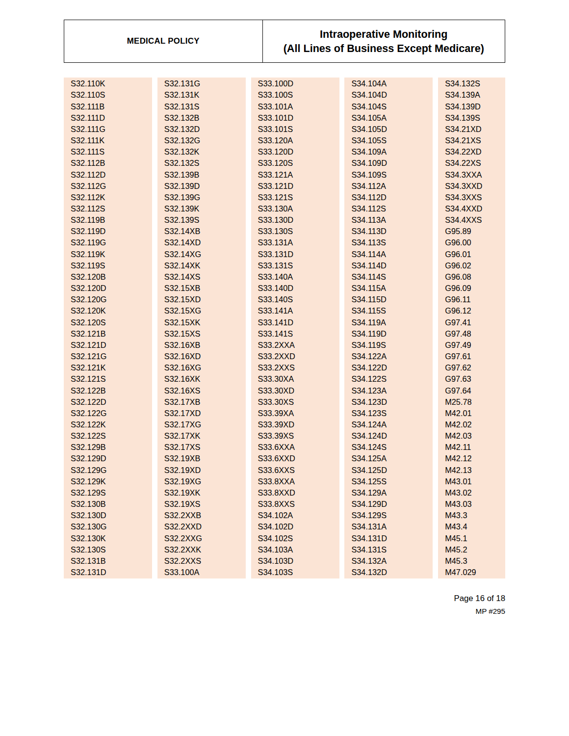| MEDICAL POLICY | Intraoperative Monitoring (All Lines of Business Except Medicare) |
| S32.110K S32.110S S32.111B S32.111D S32.111G S32.111K S32.111S S32.112B S32.112D S32.112G S32.112K S32.112S S32.119B S32.119D S32.119G S32.119K S32.119S S32.120B S32.120D S32.120G S32.120K S32.120S S32.121B S32.121D S32.121G S32.121K S32.121S S32.122B S32.122D S32.122G S32.122K S32.122S S32.129B S32.129D S32.129G S32.129K S32.129S S32.130B S32.130D S32.130G S32.130K S32.130S S32.131B S32.131D | | S32.131G S32.131K S32.131S S32.132B S32.132D S32.132G S32.132K S32.132S S32.139B S32.139D S32.139G S32.139K S32.139S S32.14XB S32.14XD S32.14XG S32.14XK S32.14XS S32.15XB S32.15XD S32.15XG S32.15XK S32.15XS S32.16XB S32.16XD S32.16XG S32.16XK S32.16XS S32.17XB S32.17XD S32.17XG S32.17XK S32.17XS S32.19XB S32.19XD S32.19XG S32.19XK S32.19XS S32.2XXB S32.2XXD S32.2XXG S32.2XXK S32.2XXS S33.100A | | S33.100D S33.100S S33.101A S33.101D S33.101S S33.120A S33.120D S33.120S S33.121A S33.121D S33.121S S33.130A S33.130D S33.130S S33.131A S33.131D S33.131S S33.140A S33.140D S33.140S S33.141A S33.141D S33.141S S33.2XXA S33.2XXD S33.2XXS S33.30XA S33.30XD S33.30XS S33.39XA S33.39XD S33.39XS S33.6XXA S33.6XXD S33.6XXS S33.8XXA S33.8XXD S33.8XXS S34.102A S34.102D S34.102S S34.103A S34.103D S34.103S | | S34.104A S34.104D S34.104S S34.105A S34.105D S34.105S S34.109A S34.109D S34.109S S34.112A S34.112D S34.112S S34.113A S34.113D S34.113S S34.114A S34.114D S34.114S S34.115A S34.115D S34.115S S34.119A S34.119D S34.119S S34.122A S34.122D S34.122S S34.123A S34.123D S34.123S S34.124A S34.124D S34.124S S34.125A S34.125D S34.125S S34.129A S34.129D S34.129S S34.131A S34.131D S34.131S S34.132A S34.132D | | S34.132S S34.139A S34.139D S34.139S S34.21XD S34.21XS S34.22XD S34.22XS S34.3XXA S34.3XXD S34.3XXS S34.4XXD S34.4XXS G95.89 G96.00 G96.01 G96.02 G96.08 G96.09 G96.11 G96.12 G97.41 G97.48 G97.49 G97.61 G97.62 G97.63 G97.64 M25.78 M42.01 M42.02 M42.03 M42.11 M42.12 M42.13 M43.01 M43.02 M43.03 M43.3 M43.4 M45.1 M45.2 M45.3 M47.029 |
Page 16 of 18
MP #295